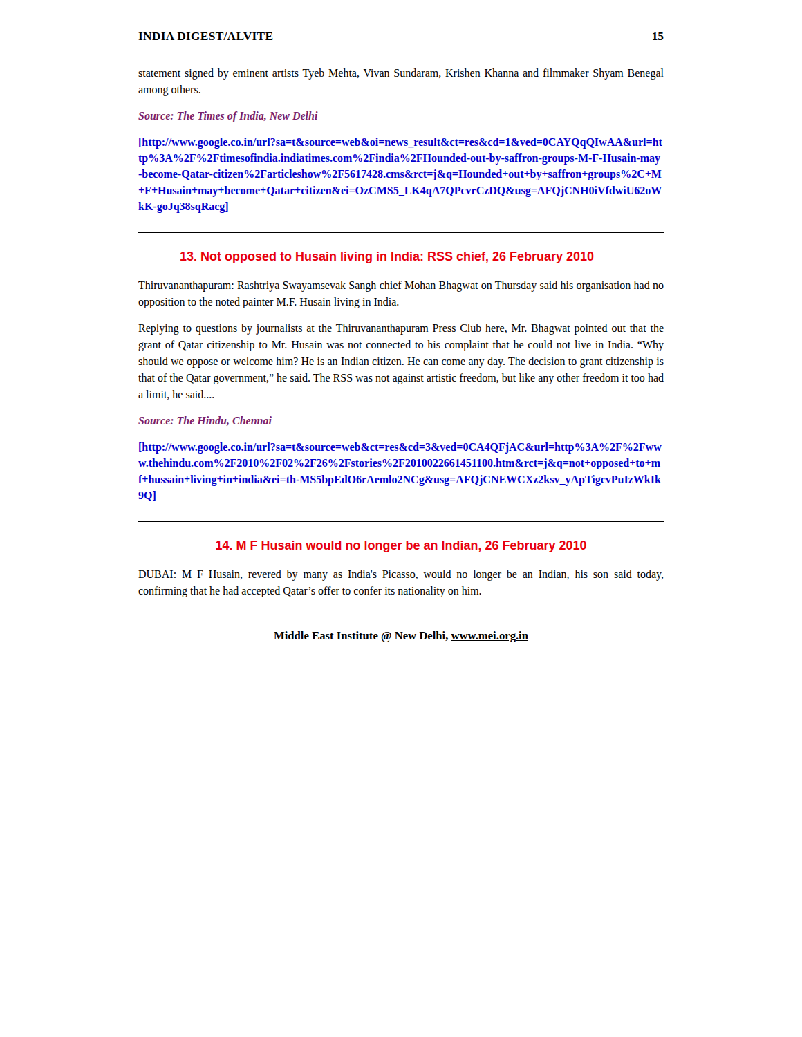INDIA DIGEST/ALVITE 15
statement signed by eminent artists Tyeb Mehta, Vivan Sundaram, Krishen Khanna and filmmaker Shyam Benegal among others.
Source: The Times of India, New Delhi
[http://www.google.co.in/url?sa=t&source=web&oi=news_result&ct=res&cd=1&ved=0CAYQqQIwAA&url=http%3A%2F%2Ftimesofindia.indiatimes.com%2Findia%2FHounded-out-by-saffron-groups-M-F-Husain-may-become-Qatar-citizen%2Farticleshow%2F5617428.cms&rct=j&q=Hounded+out+by+saffron+groups%2C+M+F+Husain+may+become+Qatar+citizen&ei=OzCMS5_LK4qA7QPcvrCzDQ&usg=AFQjCNH0iVfdwiU62oWkK-goJq38sqRacg]
13. Not opposed to Husain living in India: RSS chief, 26 February 2010
Thiruvananthapuram: Rashtriya Swayamsevak Sangh chief Mohan Bhagwat on Thursday said his organisation had no opposition to the noted painter M.F. Husain living in India.
Replying to questions by journalists at the Thiruvananthapuram Press Club here, Mr. Bhagwat pointed out that the grant of Qatar citizenship to Mr. Husain was not connected to his complaint that he could not live in India. “Why should we oppose or welcome him? He is an Indian citizen. He can come any day. The decision to grant citizenship is that of the Qatar government,” he said. The RSS was not against artistic freedom, but like any other freedom it too had a limit, he said....
Source: The Hindu, Chennai
[http://www.google.co.in/url?sa=t&source=web&ct=res&cd=3&ved=0CA4QFjAC&url=http%3A%2F%2Fwww.thehindu.com%2F2010%2F02%2F26%2Fstories%2F2010022661451100.htm&rct=j&q=not+opposed+to+mf+hussain+living+in+india&ei=th-MS5bpEdO6rAemlo2NCg&usg=AFQjCNEWCXz2ksv_yApTigcvPuIzWkIk9Q]
14. M F Husain would no longer be an Indian, 26 February 2010
DUBAI: M F Husain, revered by many as India's Picasso, would no longer be an Indian, his son said today, confirming that he had accepted Qatar’s offer to confer its nationality on him.
Middle East Institute @ New Delhi, www.mei.org.in